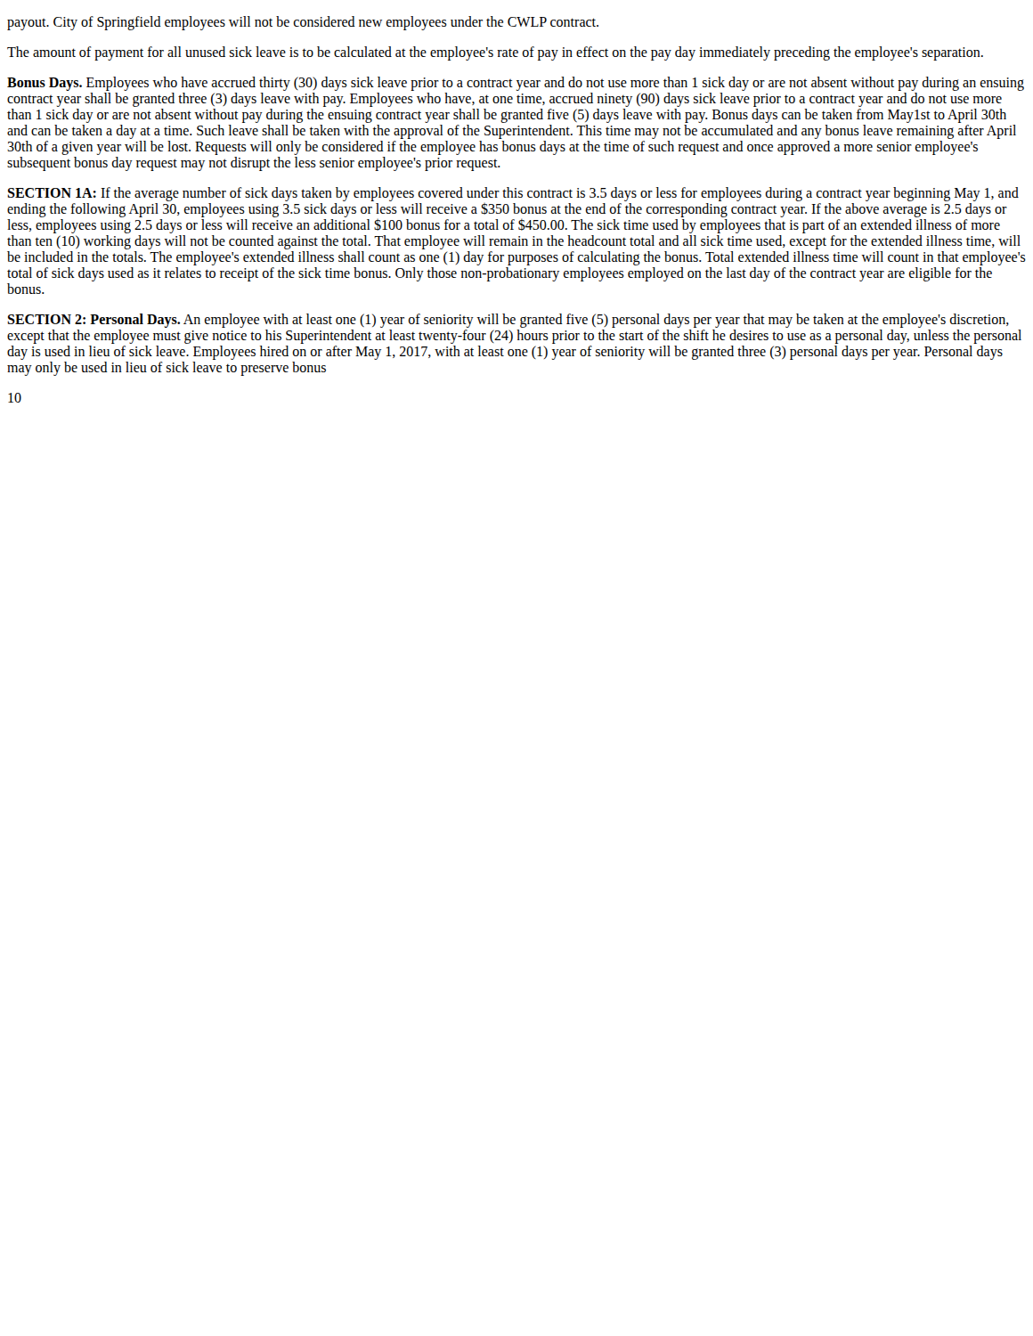payout. City of Springfield employees will not be considered new employees under the CWLP contract.
The amount of payment for all unused sick leave is to be calculated at the employee's rate of pay in effect on the pay day immediately preceding the employee's separation.
Bonus Days. Employees who have accrued thirty (30) days sick leave prior to a contract year and do not use more than 1 sick day or are not absent without pay during an ensuing contract year shall be granted three (3) days leave with pay. Employees who have, at one time, accrued ninety (90) days sick leave prior to a contract year and do not use more than 1 sick day or are not absent without pay during the ensuing contract year shall be granted five (5) days leave with pay. Bonus days can be taken from May1st to April 30th and can be taken a day at a time. Such leave shall be taken with the approval of the Superintendent. This time may not be accumulated and any bonus leave remaining after April 30th of a given year will be lost. Requests will only be considered if the employee has bonus days at the time of such request and once approved a more senior employee's subsequent bonus day request may not disrupt the less senior employee's prior request.
SECTION 1A: If the average number of sick days taken by employees covered under this contract is 3.5 days or less for employees during a contract year beginning May 1, and ending the following April 30, employees using 3.5 sick days or less will receive a $350 bonus at the end of the corresponding contract year. If the above average is 2.5 days or less, employees using 2.5 days or less will receive an additional $100 bonus for a total of $450.00. The sick time used by employees that is part of an extended illness of more than ten (10) working days will not be counted against the total. That employee will remain in the headcount total and all sick time used, except for the extended illness time, will be included in the totals. The employee's extended illness shall count as one (1) day for purposes of calculating the bonus. Total extended illness time will count in that employee's total of sick days used as it relates to receipt of the sick time bonus. Only those non-probationary employees employed on the last day of the contract year are eligible for the bonus.
SECTION 2: Personal Days. An employee with at least one (1) year of seniority will be granted five (5) personal days per year that may be taken at the employee's discretion, except that the employee must give notice to his Superintendent at least twenty-four (24) hours prior to the start of the shift he desires to use as a personal day, unless the personal day is used in lieu of sick leave. Employees hired on or after May 1, 2017, with at least one (1) year of seniority will be granted three (3) personal days per year. Personal days may only be used in lieu of sick leave to preserve bonus
10